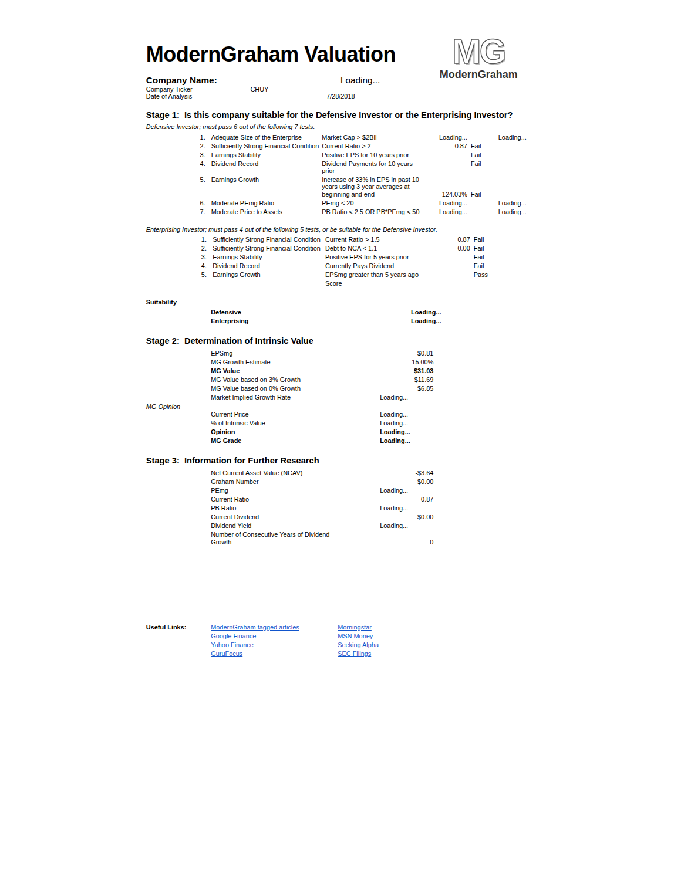MG
ModernGraham
ModernGraham Valuation
Company Name: Loading...
Company Ticker CHUY
Date of Analysis 7/28/2018
Stage 1: Is this company suitable for the Defensive Investor or the Enterprising Investor?
Defensive Investor; must pass 6 out of the following 7 tests.
| | 1. | Adequate Size of the Enterprise | Market Cap > $2Bil | Loading... | | Loading... |
| | 2. | Sufficiently Strong Financial Condition | Current Ratio > 2 | 0.87 | Fail | |
| | 3. | Earnings Stability | Positive EPS for 10 years prior | | Fail | |
| | 4. | Dividend Record | Dividend Payments for 10 years prior | | Fail | |
| | 5. | Earnings Growth | Increase of 33% in EPS in past 10 years using 3 year averages at beginning and end | -124.03% | Fail | |
| | 6. | Moderate PEmg Ratio | PEmg < 20 | Loading... | | Loading... |
| | 7. | Moderate Price to Assets | PB Ratio < 2.5 OR PB*PEmg < 50 | Loading... | | Loading... |
Enterprising Investor; must pass 4 out of the following 5 tests, or be suitable for the Defensive Investor.
| | 1. | Sufficiently Strong Financial Condition | Current Ratio > 1.5 | 0.87 | Fail | |
| | 2. | Sufficiently Strong Financial Condition | Debt to NCA < 1.1 | 0.00 | Fail | |
| | 3. | Earnings Stability | Positive EPS for 5 years prior | | Fail | |
| | 4. | Dividend Record | Currently Pays Dividend | | Fail | |
| | 5. | Earnings Growth | EPSmg greater than 5 years ago | | Pass | |
| | | | Score | | | |
Suitability
| Defensive | Loading... |
| Enterprising | Loading... |
Stage 2: Determination of Intrinsic Value
| EPSmg | $0.81 | |
| MG Growth Estimate | 15.00% | |
| MG Value | $31.03 | |
| MG Value based on 3% Growth | $11.69 | |
| MG Value based on 0% Growth | $6.85 | |
| Market Implied Growth Rate | Loading... | |
MG Opinion
| Current Price | Loading... | |
| % of Intrinsic Value | Loading... | |
| Opinion | Loading... | |
| MG Grade | Loading... | |
Stage 3: Information for Further Research
| Net Current Asset Value (NCAV) | -$3.64 | |
| Graham Number | $0.00 | |
| PEmg | Loading... | |
| Current Ratio | 0.87 | |
| PB Ratio | Loading... | |
| Current Dividend | $0.00 | |
| Dividend Yield | Loading... | |
| Number of Consecutive Years of Dividend Growth | 0 | |
| Useful Links: | ModernGraham tagged articles | Morningstar |
| | Google Finance | MSN Money |
| | Yahoo Finance | Seeking Alpha |
| | GuruFocus | SEC Filings |